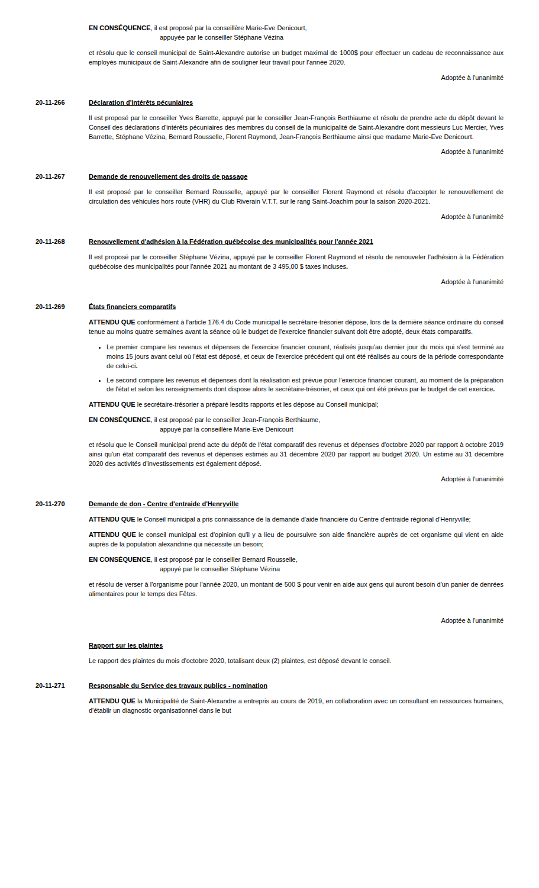EN CONSÉQUENCE, il est proposé par la conseillère Marie-Eve Denicourt,
appuyée par le conseiller Stéphane Vézina
et résolu que le conseil municipal de Saint-Alexandre autorise un budget maximal de 1000$ pour effectuer un cadeau de reconnaissance aux employés municipaux de Saint-Alexandre afin de souligner leur travail pour l'année 2020.
Adoptée à l'unanimité
20-11-266 Déclaration d'intérêts pécuniaires
Il est proposé par le conseiller Yves Barrette, appuyé par le conseiller Jean-François Berthiaume et résolu de prendre acte du dépôt devant le Conseil des déclarations d'intérêts pécuniaires des membres du conseil de la municipalité de Saint-Alexandre dont messieurs Luc Mercier, Yves Barrette, Stéphane Vézina, Bernard Rousselle, Florent Raymond, Jean-François Berthiaume ainsi que madame Marie-Eve Denicourt.
Adoptée à l'unanimité
20-11-267 Demande de renouvellement des droits de passage
Il est proposé par le conseiller Bernard Rousselle, appuyé par le conseiller Florent Raymond et résolu d'accepter le renouvellement de circulation des véhicules hors route (VHR) du Club Riverain V.T.T. sur le rang Saint-Joachim pour la saison 2020-2021.
Adoptée à l'unanimité
20-11-268 Renouvellement d'adhésion à la Fédération québécoise des municipalités pour l'année 2021
Il est proposé par le conseiller Stéphane Vézina, appuyé par le conseiller Florent Raymond et résolu de renouveler l'adhésion à la Fédération québécoise des municipalités pour l'année 2021 au montant de 3 495,00 $ taxes incluses.
Adoptée à l'unanimité
20-11-269 États financiers comparatifs
ATTENDU QUE conformément à l'article 176.4 du Code municipal le secrétaire-trésorier dépose, lors de la dernière séance ordinaire du conseil tenue au moins quatre semaines avant la séance où le budget de l'exercice financier suivant doit être adopté, deux états comparatifs.
Le premier compare les revenus et dépenses de l'exercice financier courant, réalisés jusqu'au dernier jour du mois qui s'est terminé au moins 15 jours avant celui où l'état est déposé, et ceux de l'exercice précédent qui ont été réalisés au cours de la période correspondante de celui-ci.
Le second compare les revenus et dépenses dont la réalisation est prévue pour l'exercice financier courant, au moment de la préparation de l'état et selon les renseignements dont dispose alors le secrétaire-trésorier, et ceux qui ont été prévus par le budget de cet exercice.
ATTENDU QUE le secrétaire-trésorier a préparé lesdits rapports et les dépose au Conseil municipal;
EN CONSÉQUENCE, il est proposé par le conseiller Jean-François Berthiaume,
appuyé par la conseillère Marie-Eve Denicourt
et résolu que le Conseil municipal prend acte du dépôt de l'état comparatif des revenus et dépenses d'octobre 2020 par rapport à octobre 2019 ainsi qu'un état comparatif des revenus et dépenses estimés au 31 décembre 2020 par rapport au budget 2020. Un estimé au 31 décembre 2020 des activités d'investissements est également déposé.
Adoptée à l'unanimité
20-11-270 Demande de don - Centre d'entraide d'Henryville
ATTENDU QUE le Conseil municipal a pris connaissance de la demande d'aide financière du Centre d'entraide régional d'Henryville;
ATTENDU QUE le conseil municipal est d'opinion qu'il y a lieu de poursuivre son aide financière auprès de cet organisme qui vient en aide auprès de la population alexandrine qui nécessite un besoin;
EN CONSÉQUENCE, il est proposé par le conseiller Bernard Rousselle,
appuyé par le conseiller Stéphane Vézina
et résolu de verser à l'organisme pour l'année 2020, un montant de 500 $ pour venir en aide aux gens qui auront besoin d'un panier de denrées alimentaires pour le temps des Fêtes.
Adoptée à l'unanimité
Rapport sur les plaintes
Le rapport des plaintes du mois d'octobre 2020, totalisant deux (2) plaintes, est déposé devant le conseil.
20-11-271 Responsable du Service des travaux publics - nomination
ATTENDU QUE la Municipalité de Saint-Alexandre a entrepris au cours de 2019, en collaboration avec un consultant en ressources humaines, d'établir un diagnostic organisationnel dans le but